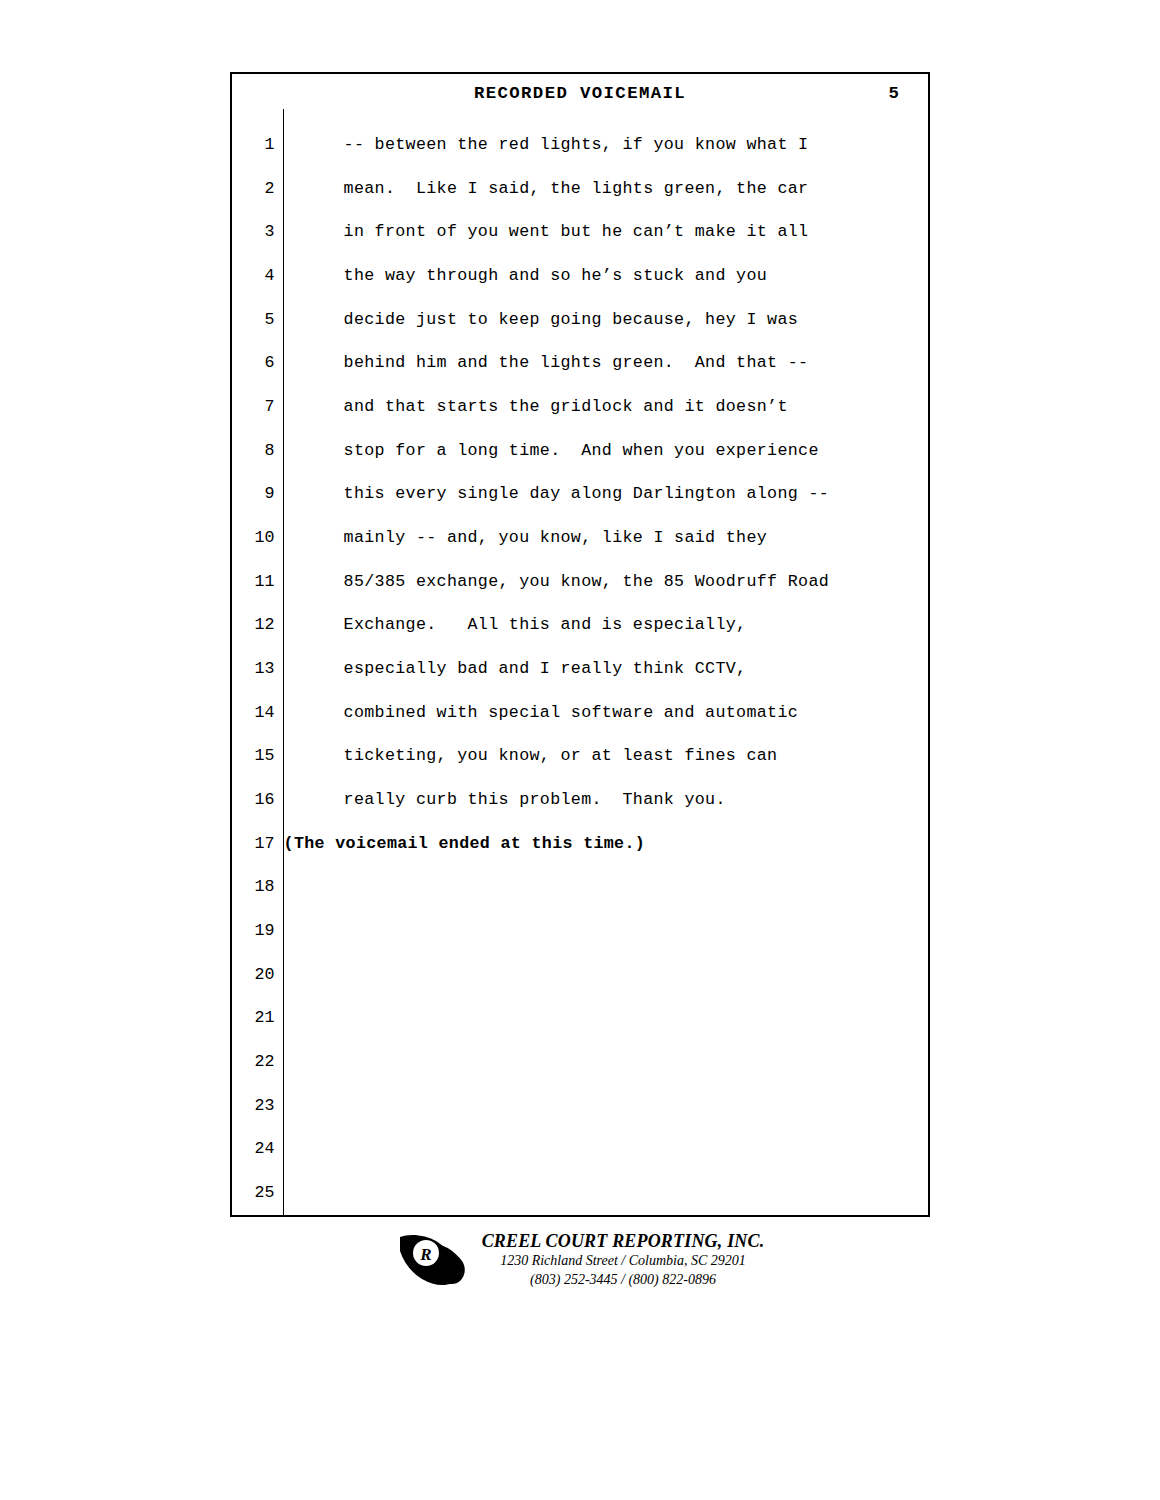RECORDED VOICEMAIL 5
1
2
3
4
5
6
7
8
9
10
11
12
13
14
15
16
17
18
19
20
21
22
23
24
25
-- between the red lights, if you know what I
mean. Like I said, the lights green, the car
in front of you went but he can’t make it all
the way through and so he’s stuck and you
decide just to keep going because, hey I was
behind him and the lights green. And that --
and that starts the gridlock and it doesn’t
stop for a long time. And when you experience
this every single day along Darlington along --
mainly -- and, you know, like I said they
85/385 exchange, you know, the 85 Woodruff Road
Exchange. All this and is especially,
especially bad and I really think CCTV,
combined with special software and automatic
ticketing, you know, or at least fines can
really curb this problem. Thank you.
(The voicemail ended at this time.)
R
CREEL COURT REPORTING, INC.
1230 Richland Street / Columbia, SC 29201
(803) 252-3445 / (800) 822-0896